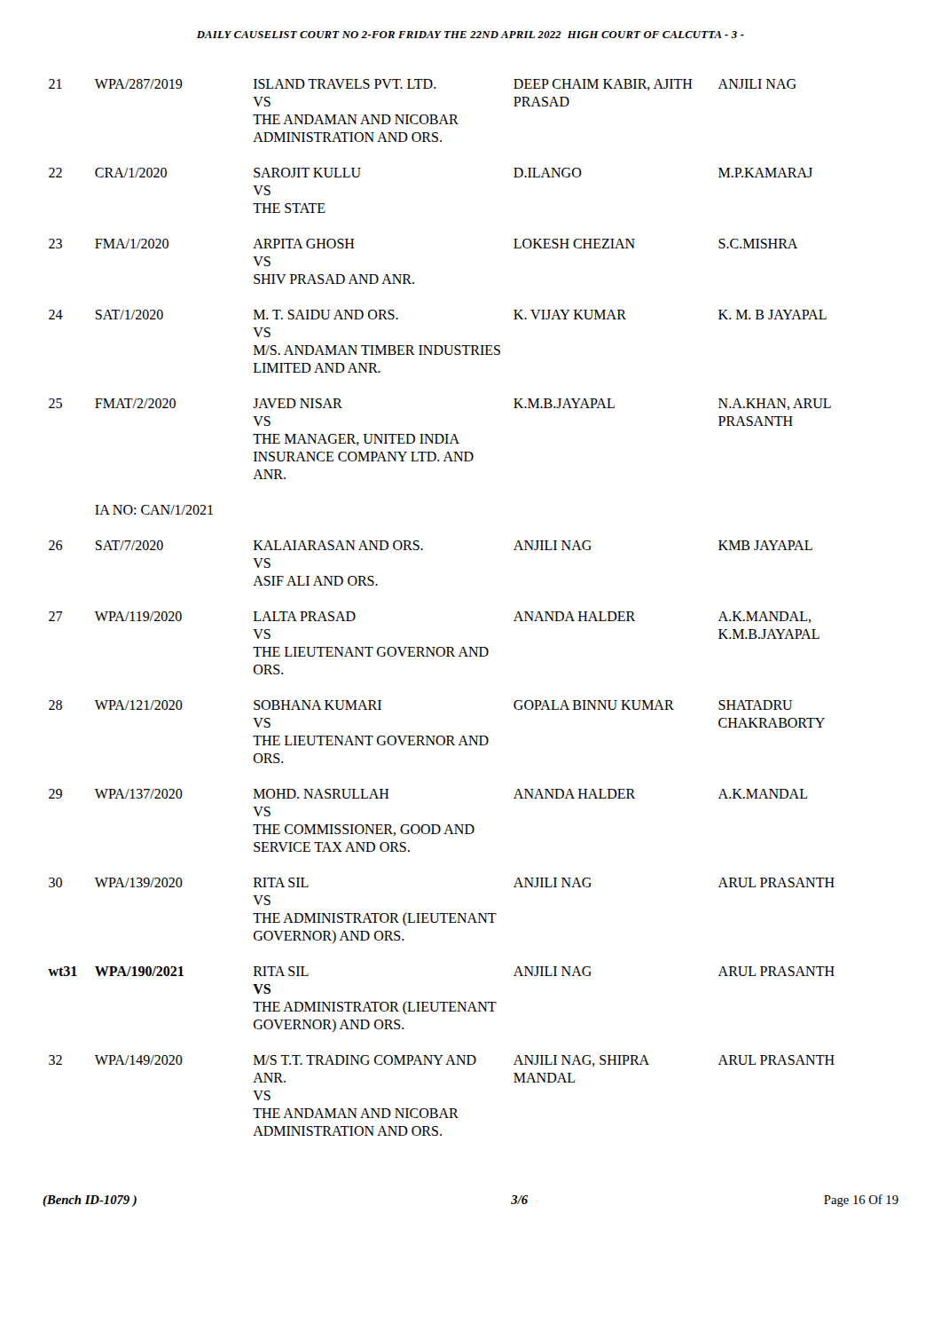DAILY CAUSELIST COURT NO 2-FOR FRIDAY THE 22ND APRIL 2022 HIGH COURT OF CALCUTTA - 3 -
| 21 | WPA/287/2019 | ISLAND TRAVELS PVT. LTD. VS THE ANDAMAN AND NICOBAR ADMINISTRATION AND ORS. | DEEP CHAIM KABIR, AJITH PRASAD | ANJILI NAG |
| 22 | CRA/1/2020 | SAROJIT KULLU VS THE STATE | D.ILANGO | M.P.KAMARAJ |
| 23 | FMA/1/2020 | ARPITA GHOSH VS SHIV PRASAD AND ANR. | LOKESH CHEZIAN | S.C.MISHRA |
| 24 | SAT/1/2020 | M. T. SAIDU AND ORS. VS M/S. ANDAMAN TIMBER INDUSTRIES LIMITED AND ANR. | K. VIJAY KUMAR | K. M. B JAYAPAL |
| 25 | FMAT/2/2020 | JAVED NISAR VS THE MANAGER, UNITED INDIA INSURANCE COMPANY LTD. AND ANR. | K.M.B.JAYAPAL | N.A.KHAN, ARUL PRASANTH |
| | IA NO: CAN/1/2021 |
| 26 | SAT/7/2020 | KALAIARASAN AND ORS. VS ASIF ALI AND ORS. | ANJILI NAG | KMB JAYAPAL |
| 27 | WPA/119/2020 | LALTA PRASAD VS THE LIEUTENANT GOVERNOR AND ORS. | ANANDA HALDER | A.K.MANDAL, K.M.B.JAYAPAL |
| 28 | WPA/121/2020 | SOBHANA KUMARI VS THE LIEUTENANT GOVERNOR AND ORS. | GOPALA BINNU KUMAR | SHATADRU CHAKRABORTY |
| 29 | WPA/137/2020 | MOHD. NASRULLAH VS THE COMMISSIONER, GOOD AND SERVICE TAX AND ORS. | ANANDA HALDER | A.K.MANDAL |
| 30 | WPA/139/2020 | RITA SIL VS THE ADMINISTRATOR (LIEUTENANT GOVERNOR) AND ORS. | ANJILI NAG | ARUL PRASANTH |
| wt31 | WPA/190/2021 | RITA SIL VS THE ADMINISTRATOR (LIEUTENANT GOVERNOR) AND ORS. | ANJILI NAG | ARUL PRASANTH |
| 32 | WPA/149/2020 | M/S T.T. TRADING COMPANY AND ANR. VS THE ANDAMAN AND NICOBAR ADMINISTRATION AND ORS. | ANJILI NAG, SHIPRA MANDAL | ARUL PRASANTH |
(Bench ID-1079 )
3/6
Page 16 Of 19